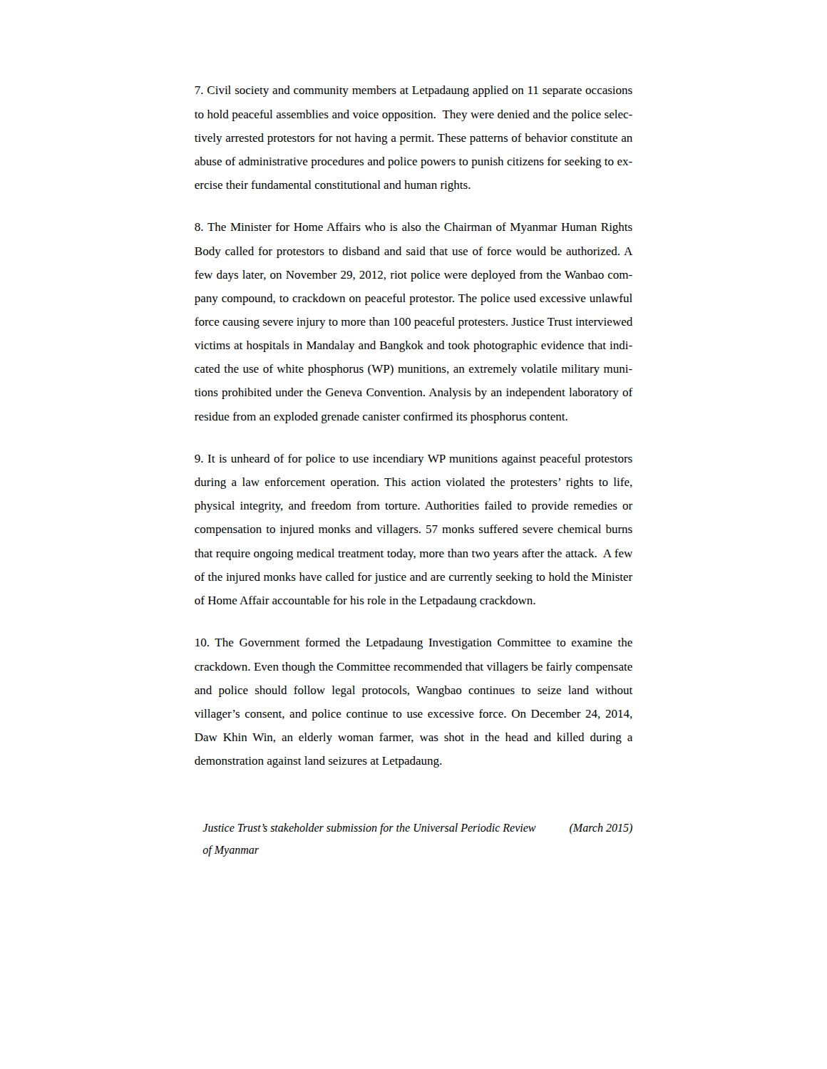7. Civil society and community members at Letpadaung applied on 11 separate occasions to hold peaceful assemblies and voice opposition. They were denied and the police selectively arrested protestors for not having a permit. These patterns of behavior constitute an abuse of administrative procedures and police powers to punish citizens for seeking to exercise their fundamental constitutional and human rights.
8. The Minister for Home Affairs who is also the Chairman of Myanmar Human Rights Body called for protestors to disband and said that use of force would be authorized. A few days later, on November 29, 2012, riot police were deployed from the Wanbao company compound, to crackdown on peaceful protestor. The police used excessive unlawful force causing severe injury to more than 100 peaceful protesters. Justice Trust interviewed victims at hospitals in Mandalay and Bangkok and took photographic evidence that indicated the use of white phosphorus (WP) munitions, an extremely volatile military munitions prohibited under the Geneva Convention. Analysis by an independent laboratory of residue from an exploded grenade canister confirmed its phosphorus content.
9. It is unheard of for police to use incendiary WP munitions against peaceful protestors during a law enforcement operation. This action violated the protesters’ rights to life, physical integrity, and freedom from torture. Authorities failed to provide remedies or compensation to injured monks and villagers. 57 monks suffered severe chemical burns that require ongoing medical treatment today, more than two years after the attack. A few of the injured monks have called for justice and are currently seeking to hold the Minister of Home Affair accountable for his role in the Letpadaung crackdown.
10. The Government formed the Letpadaung Investigation Committee to examine the crackdown. Even though the Committee recommended that villagers be fairly compensate and police should follow legal protocols, Wangbao continues to seize land without villager’s consent, and police continue to use excessive force. On December 24, 2014, Daw Khin Win, an elderly woman farmer, was shot in the head and killed during a demonstration against land seizures at Letpadaung.
Justice Trust’s stakeholder submission for the Universal Periodic Review of Myanmar (March 2015)